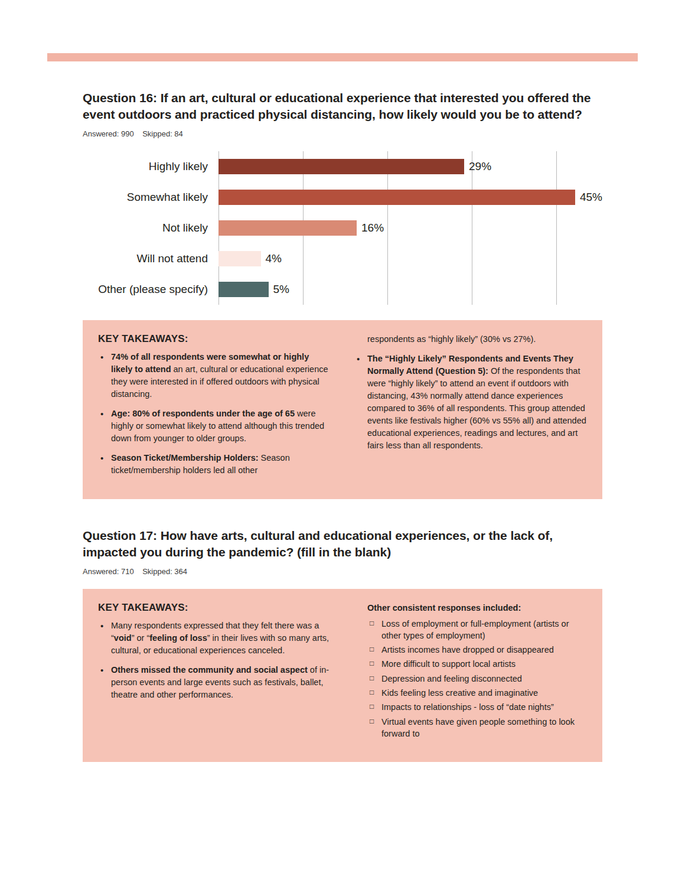Question 16: If an art, cultural or educational experience that interested you offered the event outdoors and practiced physical distancing, how likely would you be to attend?
Answered: 990 Skipped: 84
Highly likely
29%
Somewhat likely
45%
Not likely
16%
Will not attend
4%
Other (please specify)
5%
KEY TAKEAWAYS:
74% of all respondents were somewhat or highly likely to attend an art, cultural or educational experience they were interested in if offered outdoors with physical distancing.
Age: 80% of respondents under the age of 65 were highly or somewhat likely to attend although this trended down from younger to older groups.
Season Ticket/Membership Holders: Season ticket/membership holders led all other
respondents as “highly likely” (30% vs 27%).
The “Highly Likely” Respondents and Events They Normally Attend (Question 5): Of the respondents that were “highly likely” to attend an event if outdoors with distancing, 43% normally attend dance experiences compared to 36% of all respondents. This group attended events like festivals higher (60% vs 55% all) and attended educational experiences, readings and lectures, and art fairs less than all respondents.
Question 17: How have arts, cultural and educational experiences, or the lack of, impacted you during the pandemic? (fill in the blank)
Answered: 710 Skipped: 364
KEY TAKEAWAYS:
Many respondents expressed that they felt there was a “void” or “feeling of loss” in their lives with so many arts, cultural, or educational experiences canceled.
Others missed the community and social aspect of in-person events and large events such as festivals, ballet, theatre and other performances.
Other consistent responses included:
Loss of employment or full-employment (artists or other types of employment)
Artists incomes have dropped or disappeared
More difficult to support local artists
Depression and feeling disconnected
Kids feeling less creative and imaginative
Impacts to relationships - loss of “date nights”
Virtual events have given people something to look forward to